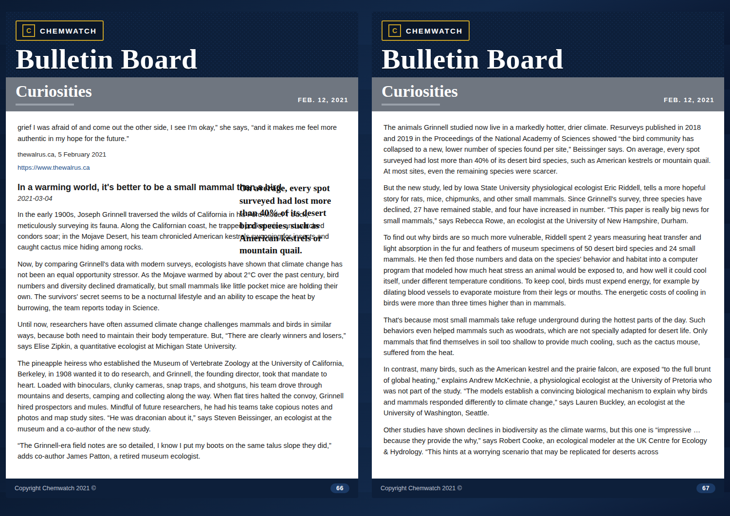C Chemwatch
Bulletin Board
Curiosities
Feb. 12, 2021
grief I was afraid of and come out the other side, I see I'm okay,” she says, “and it makes me feel more authentic in my hope for the future.”
thewalrus.ca, 5 February 2021
https://www.thewalrus.ca
In a warming world, it's better to be a small mammal than a bird
2021-03-04
In the early 1900s, Joseph Grinnell traversed the wilds of California in his Ford Model T truck, meticulously surveying its fauna. Along the Californian coast, he trapped pocket mice and watched condors soar; in the Mojave Desert, his team chronicled American kestrels swooping for insects and caught cactus mice hiding among rocks.
Now, by comparing Grinnell's data with modern surveys, ecologists have shown that climate change has not been an equal opportunity stressor. As the Mojave warmed by about 2°C over the past century, bird numbers and diversity declined dramatically, but small mammals like little pocket mice are holding their own. The survivors' secret seems to be a nocturnal lifestyle and an ability to escape the heat by burrowing, the team reports today in Science.
Until now, researchers have often assumed climate change challenges mammals and birds in similar ways, because both need to maintain their body temperature. But, “There are clearly winners and losers,” says Elise Zipkin, a quantitative ecologist at Michigan State University.
The pineapple heiress who established the Museum of Vertebrate Zoology at the University of California, Berkeley, in 1908 wanted it to do research, and Grinnell, the founding director, took that mandate to heart. Loaded with binoculars, clunky cameras, snap traps, and shotguns, his team drove through mountains and deserts, camping and collecting along the way. When flat tires halted the convoy, Grinnell hired prospectors and mules. Mindful of future researchers, he had his teams take copious notes and photos and map study sites. “He was draconian about it,” says Steven Beissinger, an ecologist at the museum and a co-author of the new study.
“The Grinnell-era field notes are so detailed, I know I put my boots on the same talus slope they did,” adds co-author James Patton, a retired museum ecologist.
Copyright Chemwatch 2021 © 66
C Chemwatch
Bulletin Board
Curiosities
Feb. 12, 2021
The animals Grinnell studied now live in a markedly hotter, drier climate. Resurveys published in 2018 and 2019 in the Proceedings of the National Academy of Sciences showed “the bird community has collapsed to a new, lower number of species found per site,” Beissinger says. On average, every spot surveyed had lost more than 40% of its desert bird species, such as American kestrels or mountain quail. At most sites, even the remaining species were scarcer.
But the new study, led by Iowa State University physiological ecologist Eric Riddell, tells a more hopeful story for rats, mice, chipmunks, and other small mammals. Since Grinnell's survey, three species have declined, 27 have remained stable, and four have increased in number. “This paper is really big news for small mammals,” says Rebecca Rowe, an ecologist at the University of New Hampshire, Durham.
To find out why birds are so much more vulnerable, Riddell spent 2 years measuring heat transfer and light absorption in the fur and feathers of museum specimens of 50 desert bird species and 24 small mammals. He then fed those numbers and data on the species' behavior and habitat into a computer program that modeled how much heat stress an animal would be exposed to, and how well it could cool itself, under different temperature conditions. To keep cool, birds must expend energy, for example by dilating blood vessels to evaporate moisture from their legs or mouths. The energetic costs of cooling in birds were more than three times higher than in mammals.
That's because most small mammals take refuge underground during the hottest parts of the day. Such behaviors even helped mammals such as woodrats, which are not specially adapted for desert life. Only mammals that find themselves in soil too shallow to provide much cooling, such as the cactus mouse, suffered from the heat.
In contrast, many birds, such as the American kestrel and the prairie falcon, are exposed “to the full brunt of global heating,” explains Andrew McKechnie, a physiological ecologist at the University of Pretoria who was not part of the study. “The models establish a convincing biological mechanism to explain why birds and mammals responded differently to climate change,” says Lauren Buckley, an ecologist at the University of Washington, Seattle.
Other studies have shown declines in biodiversity as the climate warms, but this one is “impressive … because they provide the why,” says Robert Cooke, an ecological modeler at the UK Centre for Ecology & Hydrology. “This hints at a worrying scenario that may be replicated for deserts across
Copyright Chemwatch 2021 © 67
On average, every spot surveyed had lost more than 40% of its desert bird species, such as American kestrels or mountain quail.